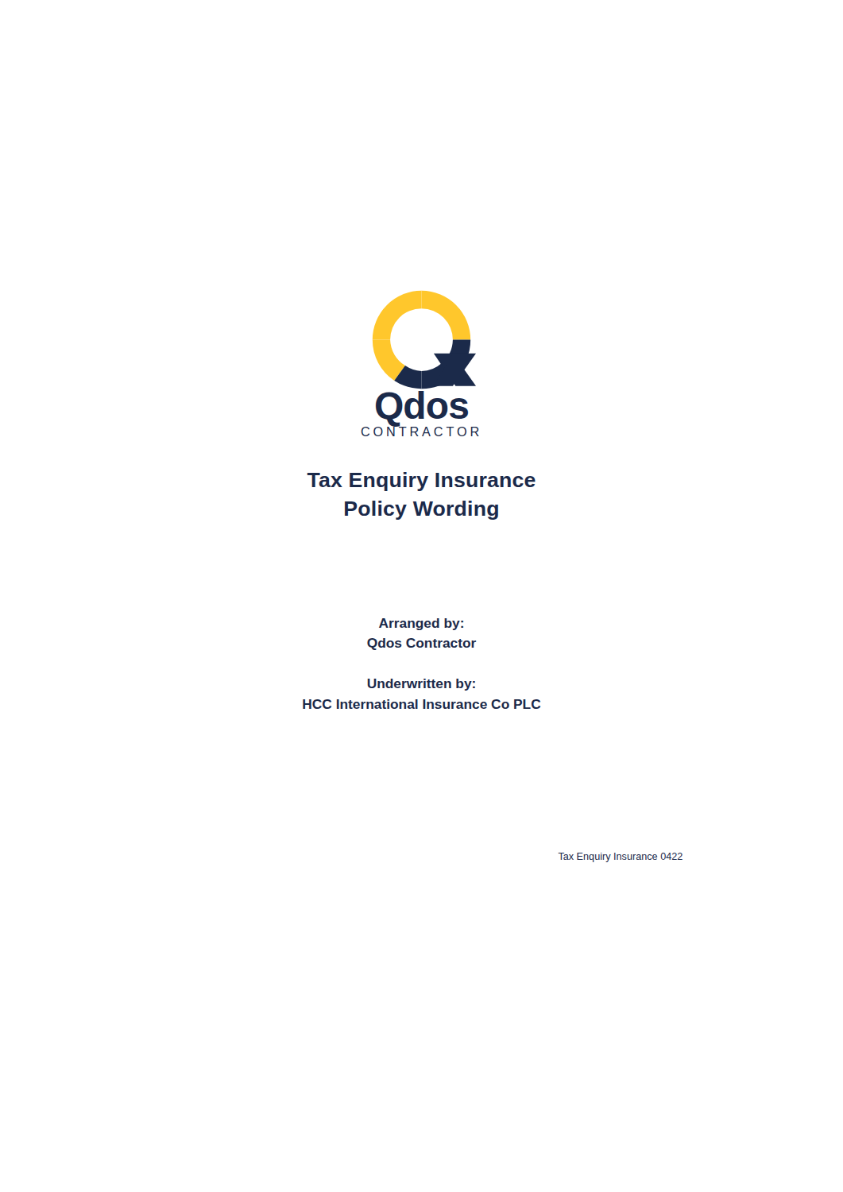Qdos CONTRACTOR
Tax Enquiry Insurance
Policy Wording
Arranged by:
Qdos Contractor
Underwritten by:
HCC International Insurance Co PLC
Tax Enquiry Insurance 0422